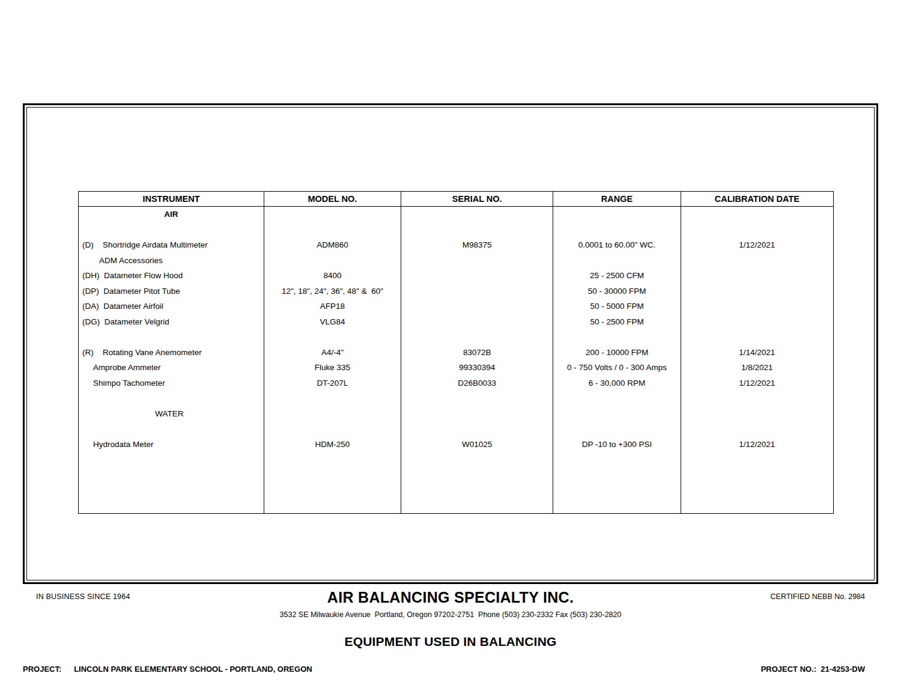| INSTRUMENT | MODEL NO. | SERIAL NO. | RANGE | CALIBRATION DATE |
| --- | --- | --- | --- | --- |
| AIR | | | | |
| (D) Shortridge Airdata Multimeter | ADM860 | M98375 | 0.0001 to 60.00" WC. | 1/12/2021 |
| ADM Accessories | | | | |
| (DH) Datameter Flow Hood | 8400 | | 25 - 2500 CFM | |
| (DP) Datameter Pitot Tube | 12", 18", 24", 36", 48" & 60" | | 50 - 30000 FPM | |
| (DA) Datameter Airfoil | AFP18 | | 50 - 5000 FPM | |
| (DG) Datameter Velgrid | VLG84 | | 50 - 2500 FPM | |
| (R) Rotating Vane Anemometer | A4/-4" | 83072B | 200 - 10000 FPM | 1/14/2021 |
| Amprobe Ammeter | Fluke 335 | 99330394 | 0 - 750 Volts / 0 - 300 Amps | 1/8/2021 |
| Shimpo Tachometer | DT-207L | D26B0033 | 6 - 30,000 RPM | 1/12/2021 |
| WATER | | | | |
| Hydrodata Meter | HDM-250 | W01025 | DP -10 to +300 PSI | 1/12/2021 |
IN BUSINESS SINCE 1964
AIR BALANCING SPECIALTY INC.
CERTIFIED NEBB No. 2984
3532 SE Milwaukie Avenue Portland, Oregon 97202-2751 Phone (503) 230-2332 Fax (503) 230-2820
EQUIPMENT USED IN BALANCING
PROJECT: LINCOLN PARK ELEMENTARY SCHOOL - PORTLAND, OREGON
PROJECT NO.: 21-4253-DW